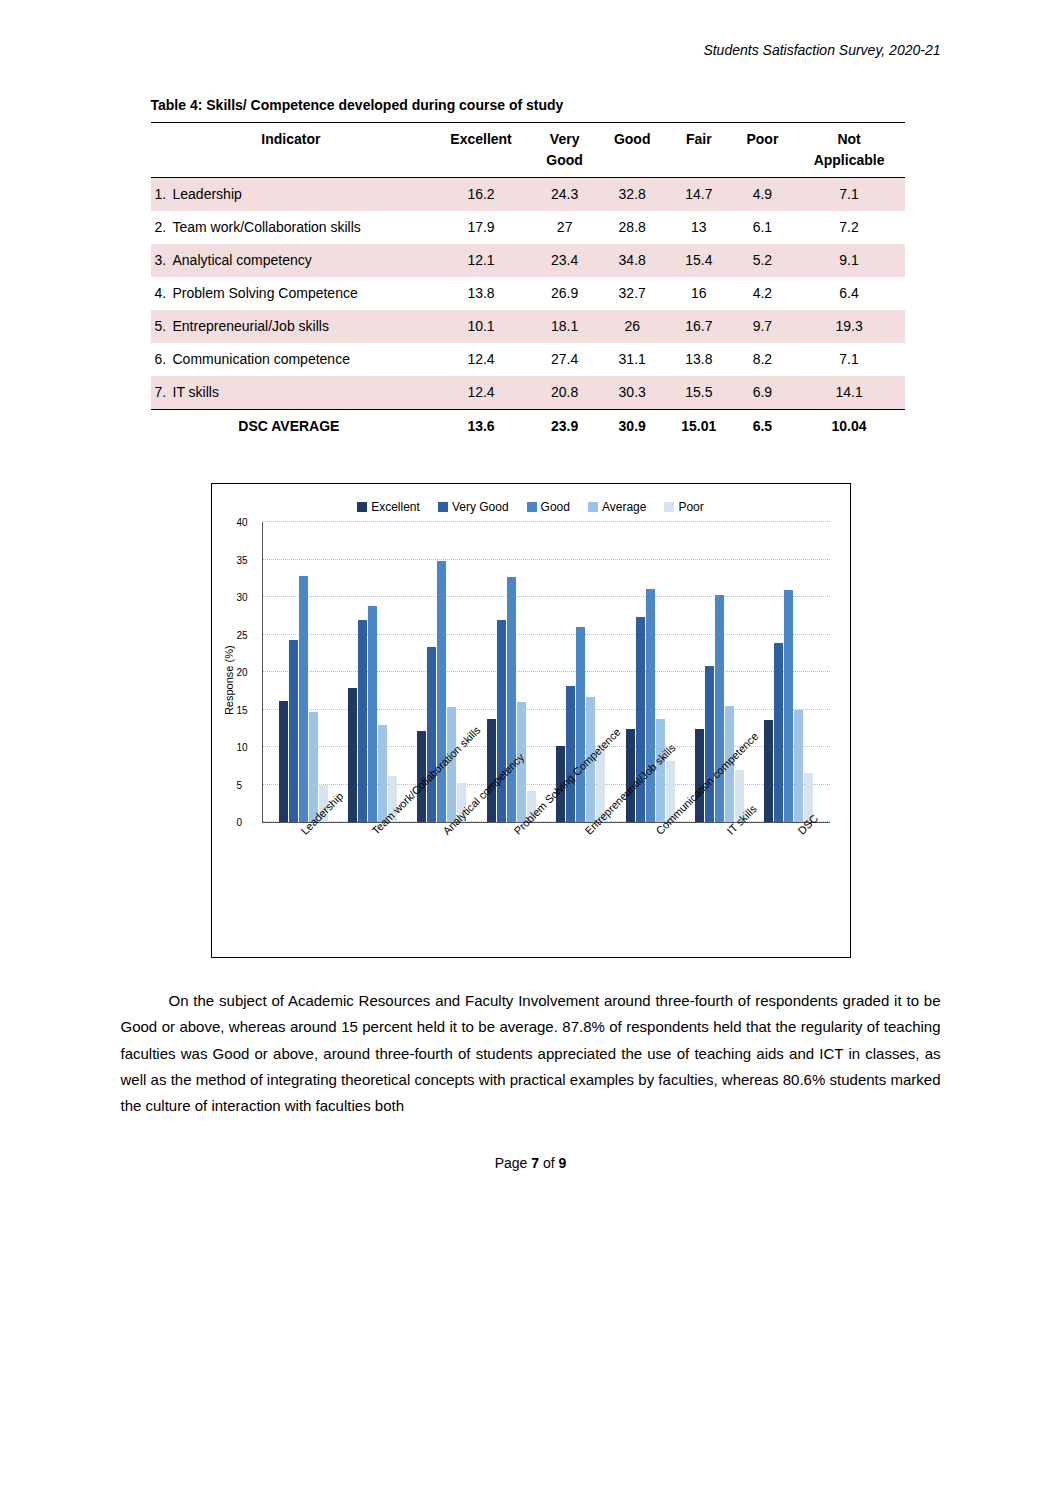Students Satisfaction Survey, 2020-21
Table 4: Skills/ Competence developed during course of study
| Indicator | Excellent | Very Good | Good | Fair | Poor | Not Applicable |
| --- | --- | --- | --- | --- | --- | --- |
| 1. Leadership | 16.2 | 24.3 | 32.8 | 14.7 | 4.9 | 7.1 |
| 2. Team work/Collaboration skills | 17.9 | 27 | 28.8 | 13 | 6.1 | 7.2 |
| 3. Analytical competency | 12.1 | 23.4 | 34.8 | 15.4 | 5.2 | 9.1 |
| 4. Problem Solving Competence | 13.8 | 26.9 | 32.7 | 16 | 4.2 | 6.4 |
| 5. Entrepreneurial/Job skills | 10.1 | 18.1 | 26 | 16.7 | 9.7 | 19.3 |
| 6. Communication competence | 12.4 | 27.4 | 31.1 | 13.8 | 8.2 | 7.1 |
| 7. IT skills | 12.4 | 20.8 | 30.3 | 15.5 | 6.9 | 14.1 |
| DSC AVERAGE | 13.6 | 23.9 | 30.9 | 15.01 | 6.5 | 10.04 |
Excellent Very Good Good Average Poor
Response (%)
40
35
30
25
20
15
10
5
0
Leadership
Team work/Collaboration skills
Analytical competency
Problem Solving Competence
Entrepreneurial/Job skills
Communication competence
IT skills
DSC
On the subject of Academic Resources and Faculty Involvement around three-fourth of respondents graded it to be Good or above, whereas around 15 percent held it to be average. 87.8% of respondents held that the regularity of teaching faculties was Good or above, around three-fourth of students appreciated the use of teaching aids and ICT in classes, as well as the method of integrating theoretical concepts with practical examples by faculties, whereas 80.6% students marked the culture of interaction with faculties both
Page 7 of 9